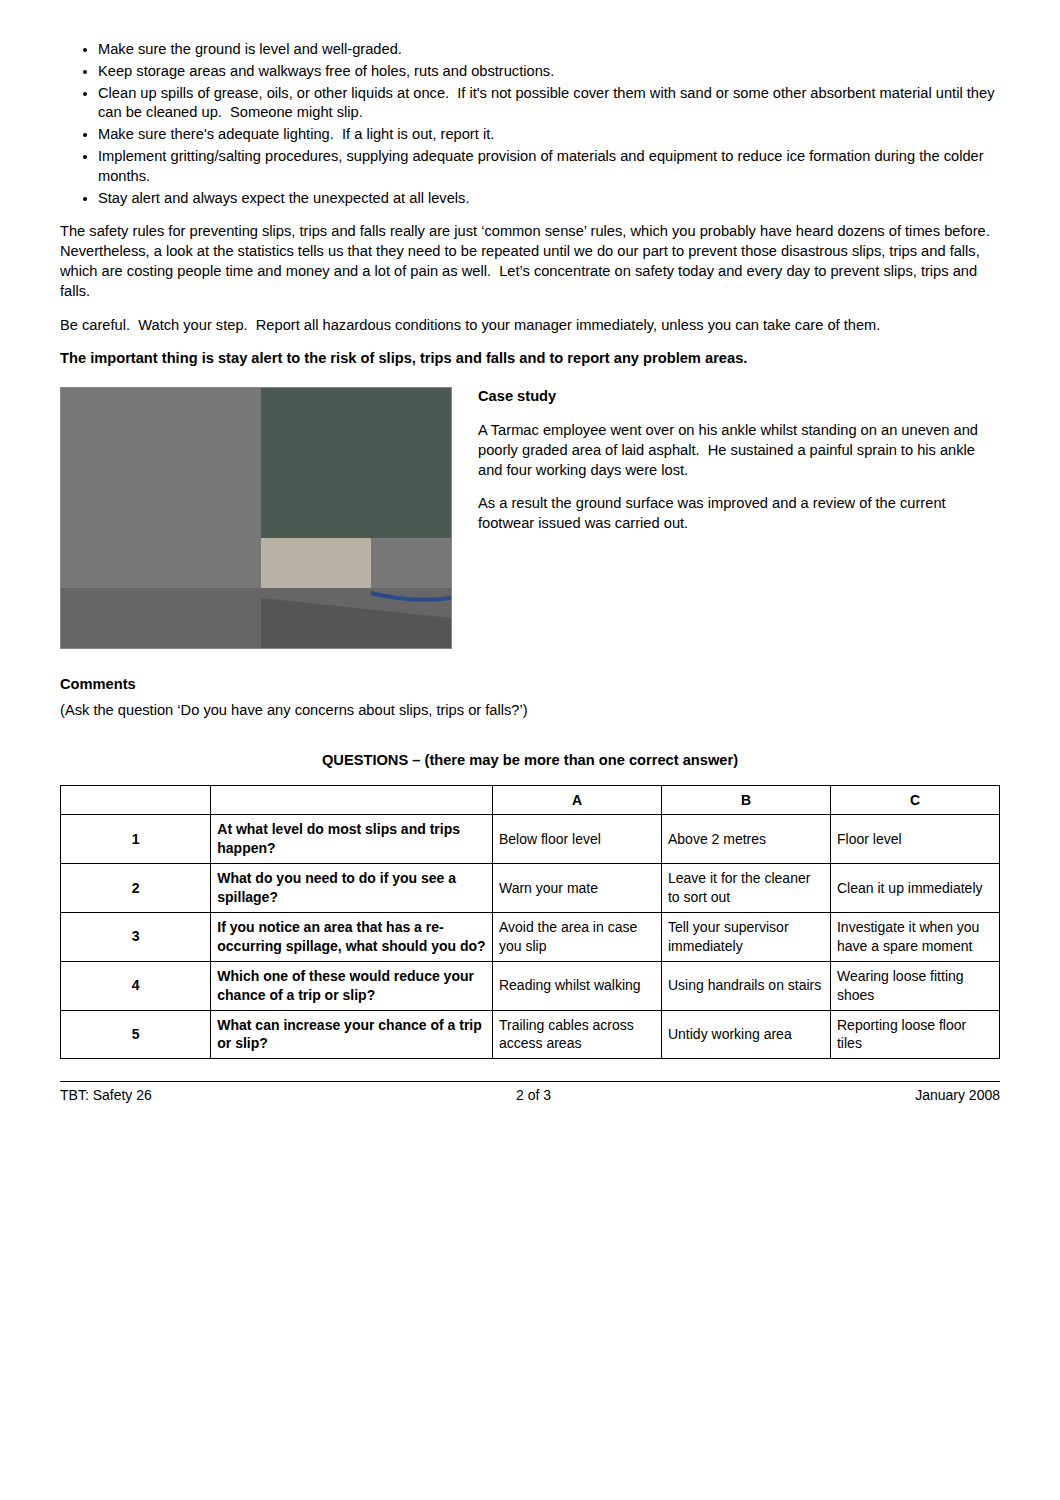Make sure the ground is level and well-graded.
Keep storage areas and walkways free of holes, ruts and obstructions.
Clean up spills of grease, oils, or other liquids at once. If it's not possible cover them with sand or some other absorbent material until they can be cleaned up. Someone might slip.
Make sure there's adequate lighting. If a light is out, report it.
Implement gritting/salting procedures, supplying adequate provision of materials and equipment to reduce ice formation during the colder months.
Stay alert and always expect the unexpected at all levels.
The safety rules for preventing slips, trips and falls really are just ‘common sense’ rules, which you probably have heard dozens of times before. Nevertheless, a look at the statistics tells us that they need to be repeated until we do our part to prevent those disastrous slips, trips and falls, which are costing people time and money and a lot of pain as well. Let’s concentrate on safety today and every day to prevent slips, trips and falls.
Be careful. Watch your step. Report all hazardous conditions to your manager immediately, unless you can take care of them.
The important thing is stay alert to the risk of slips, trips and falls and to report any problem areas.
Case study
A Tarmac employee went over on his ankle whilst standing on an uneven and poorly graded area of laid asphalt. He sustained a painful sprain to his ankle and four working days were lost.
As a result the ground surface was improved and a review of the current footwear issued was carried out.
Comments
(Ask the question ‘Do you have any concerns about slips, trips or falls?’)
QUESTIONS – (there may be more than one correct answer)
| | | A | B | C |
| --- | --- | --- | --- | --- |
| 1 | At what level do most slips and trips happen? | Below floor level | Above 2 metres | Floor level |
| 2 | What do you need to do if you see a spillage? | Warn your mate | Leave it for the cleaner to sort out | Clean it up immediately |
| 3 | If you notice an area that has a re-occurring spillage, what should you do? | Avoid the area in case you slip | Tell your supervisor immediately | Investigate it when you have a spare moment |
| 4 | Which one of these would reduce your chance of a trip or slip? | Reading whilst walking | Using handrails on stairs | Wearing loose fitting shoes |
| 5 | What can increase your chance of a trip or slip? | Trailing cables across access areas | Untidy working area | Reporting loose floor tiles |
TBT: Safety 26
2 of 3
January 2008